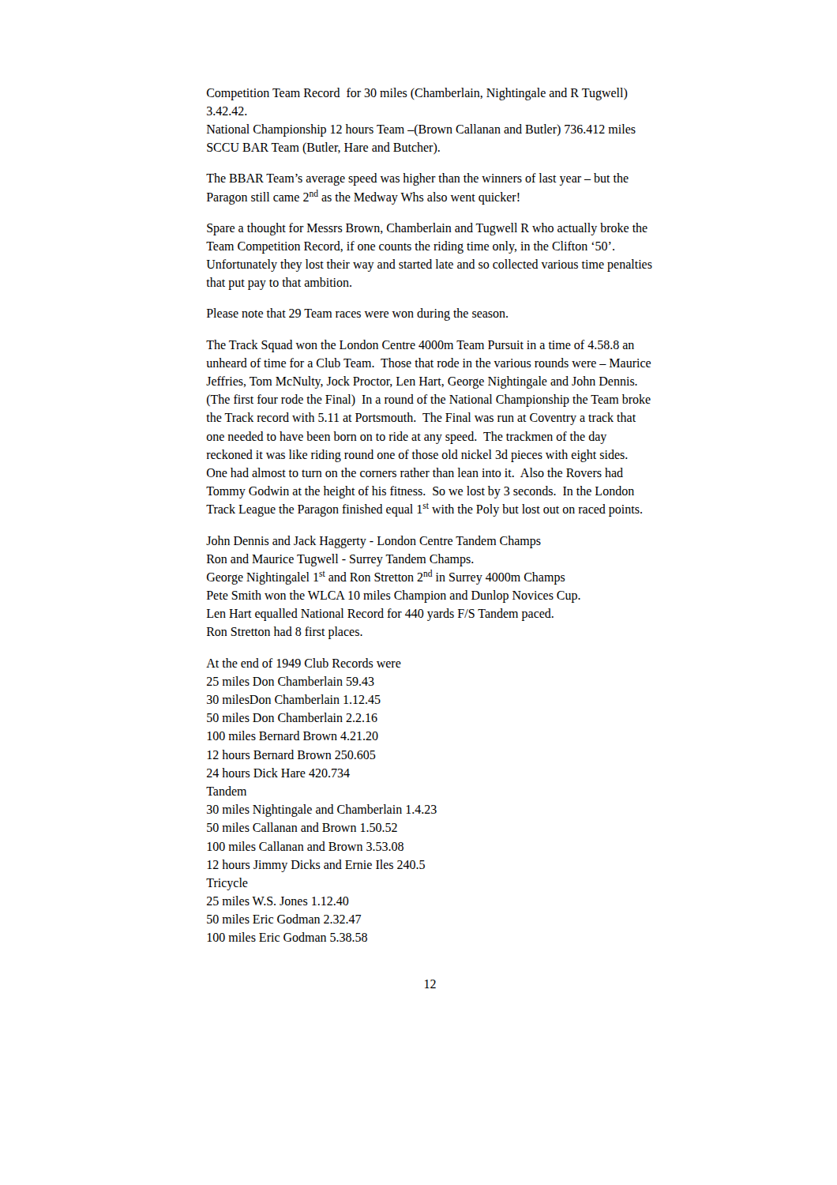Competition Team Record for 30 miles (Chamberlain, Nightingale and R Tugwell) 3.42.42.
National Championship 12 hours Team –(Brown Callanan and Butler) 736.412 miles
SCCU BAR Team (Butler, Hare and Butcher).
The BBAR Team’s average speed was higher than the winners of last year – but the Paragon still came 2nd as the Medway Whs also went quicker!
Spare a thought for Messrs Brown, Chamberlain and Tugwell R who actually broke the Team Competition Record, if one counts the riding time only, in the Clifton ‘50’. Unfortunately they lost their way and started late and so collected various time penalties that put pay to that ambition.
Please note that 29 Team races were won during the season.
The Track Squad won the London Centre 4000m Team Pursuit in a time of 4.58.8 an unheard of time for a Club Team. Those that rode in the various rounds were – Maurice Jeffries, Tom McNulty, Jock Proctor, Len Hart, George Nightingale and John Dennis. (The first four rode the Final) In a round of the National Championship the Team broke the Track record with 5.11 at Portsmouth. The Final was run at Coventry a track that one needed to have been born on to ride at any speed. The trackmen of the day reckoned it was like riding round one of those old nickel 3d pieces with eight sides. One had almost to turn on the corners rather than lean into it. Also the Rovers had Tommy Godwin at the height of his fitness. So we lost by 3 seconds. In the London Track League the Paragon finished equal 1st with the Poly but lost out on raced points.
John Dennis and Jack Haggerty - London Centre Tandem Champs
Ron and Maurice Tugwell - Surrey Tandem Champs.
George Nightingalel 1st and Ron Stretton 2nd in Surrey 4000m Champs
Pete Smith won the WLCA 10 miles Champion and Dunlop Novices Cup.
Len Hart equalled National Record for 440 yards F/S Tandem paced.
Ron Stretton had 8 first places.
At the end of 1949 Club Records were
25 miles Don Chamberlain 59.43
30 milesDon Chamberlain 1.12.45
50 miles Don Chamberlain 2.2.16
100 miles Bernard Brown 4.21.20
12 hours Bernard Brown 250.605
24 hours Dick Hare 420.734
Tandem
30 miles Nightingale and Chamberlain 1.4.23
50 miles Callanan and Brown 1.50.52
100 miles Callanan and Brown 3.53.08
12 hours Jimmy Dicks and Ernie Iles 240.5
Tricycle
25 miles W.S. Jones 1.12.40
50 miles Eric Godman 2.32.47
100 miles Eric Godman 5.38.58
12